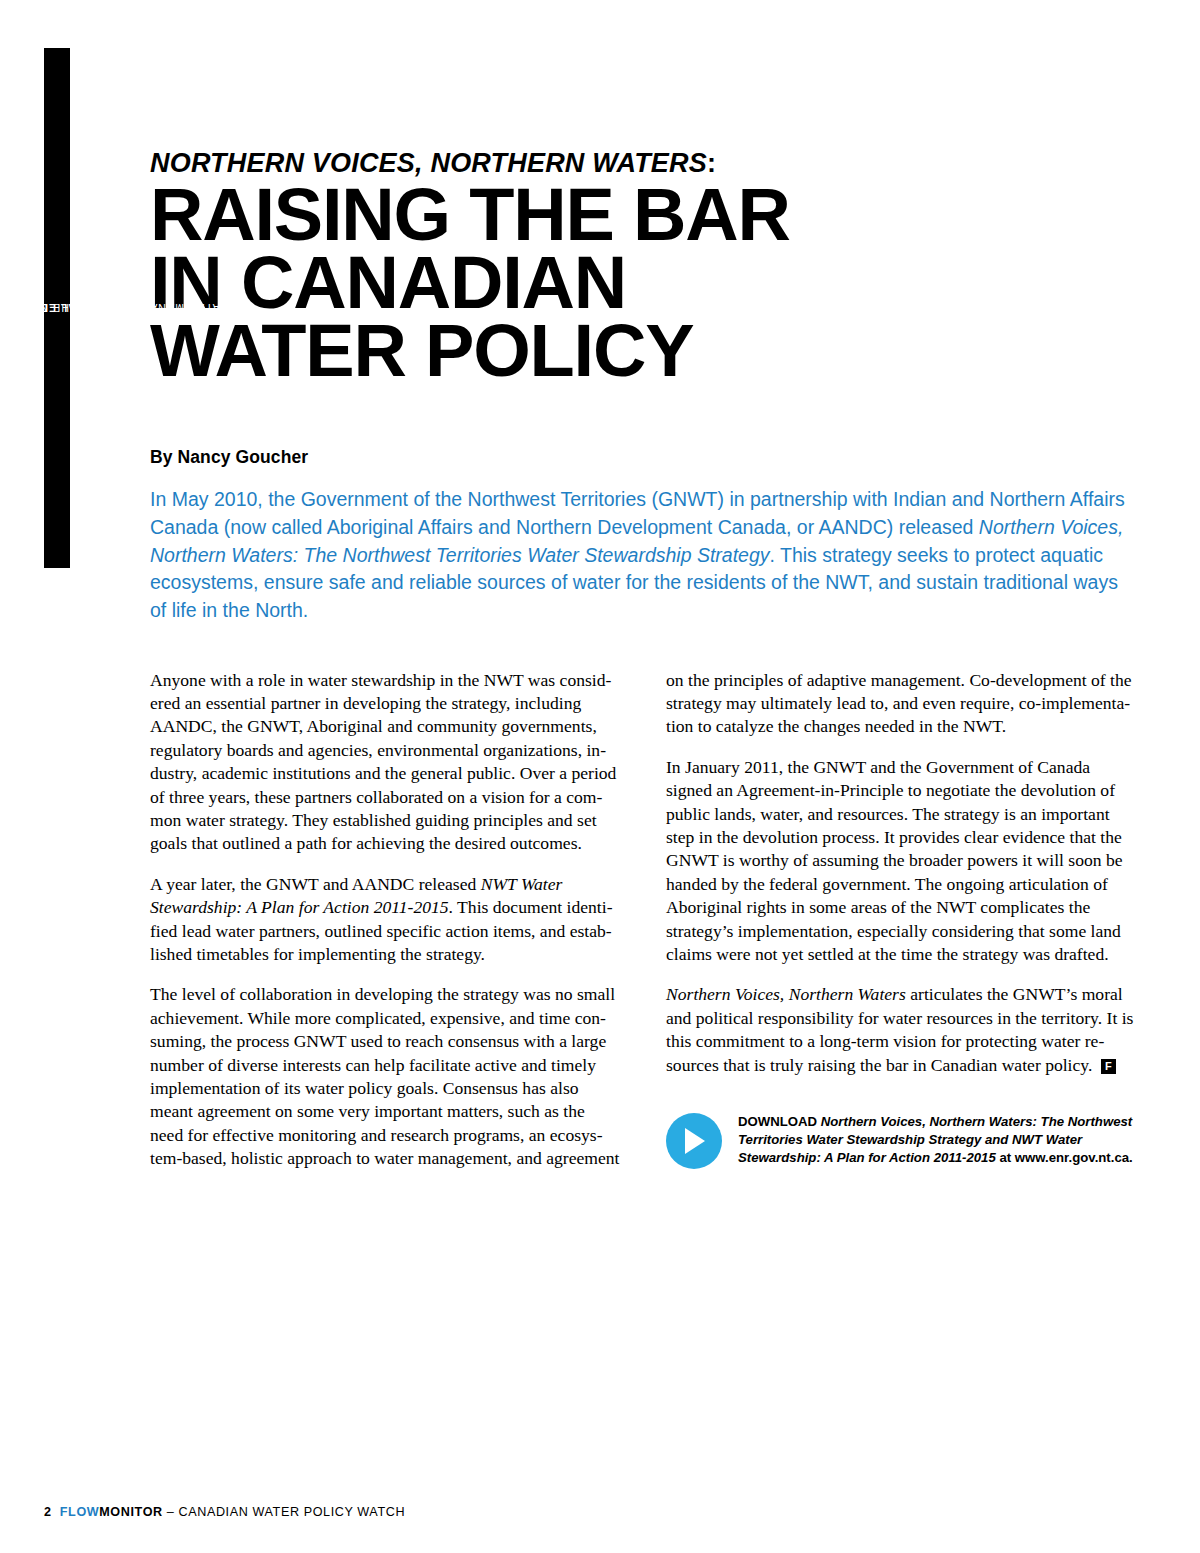SPECIAL EDITION: WATER MANAGEMENT IN THE NORTHWEST TERRITORIES
NORTHERN VOICES, NORTHERN WATERS:
Raising the bar
in Canadian
water policy
By Nancy Goucher
In May 2010, the Government of the Northwest Territories (GNWT) in partnership with Indian and Northern Affairs Canada (now called Aboriginal Affairs and Northern Development Canada, or AANDC) released Northern Voices, Northern Waters: The Northwest Territories Water Stewardship Strategy. This strategy seeks to protect aquatic ecosystems, ensure safe and reliable sources of water for the residents of the NWT, and sustain traditional ways of life in the North.
Anyone with a role in water stewardship in the NWT was considered an essential partner in developing the strategy, including AANDC, the GNWT, Aboriginal and community governments, regulatory boards and agencies, environmental organizations, industry, academic institutions and the general public. Over a period of three years, these partners collaborated on a vision for a common water strategy. They established guiding principles and set goals that outlined a path for achieving the desired outcomes.
A year later, the GNWT and AANDC released NWT Water Stewardship: A Plan for Action 2011-2015. This document identified lead water partners, outlined specific action items, and established timetables for implementing the strategy.
The level of collaboration in developing the strategy was no small achievement. While more complicated, expensive, and time consuming, the process GNWT used to reach consensus with a large number of diverse interests can help facilitate active and timely implementation of its water policy goals. Consensus has also meant agreement on some very important matters, such as the need for effective monitoring and research programs, an ecosystem-based, holistic approach to water management, and agreement on the principles of adaptive management. Co-development of the strategy may ultimately lead to, and even require, co-implementation to catalyze the changes needed in the NWT.
In January 2011, the GNWT and the Government of Canada signed an Agreement-in-Principle to negotiate the devolution of public lands, water, and resources. The strategy is an important step in the devolution process. It provides clear evidence that the GNWT is worthy of assuming the broader powers it will soon be handed by the federal government. The ongoing articulation of Aboriginal rights in some areas of the NWT complicates the strategy’s implementation, especially considering that some land claims were not yet settled at the time the strategy was drafted.
Northern Voices, Northern Waters articulates the GNWT’s moral and political responsibility for water resources in the territory. It is this commitment to a long-term vision for protecting water resources that is truly raising the bar in Canadian water policy. F
DOWNLOAD Northern Voices, Northern Waters: The Northwest Territories Water Stewardship Strategy and NWT Water Stewardship: A Plan for Action 2011-2015 at www.enr.gov.nt.ca.
2 FLOW MONITOR – CANADIAN WATER POLICY WATCH